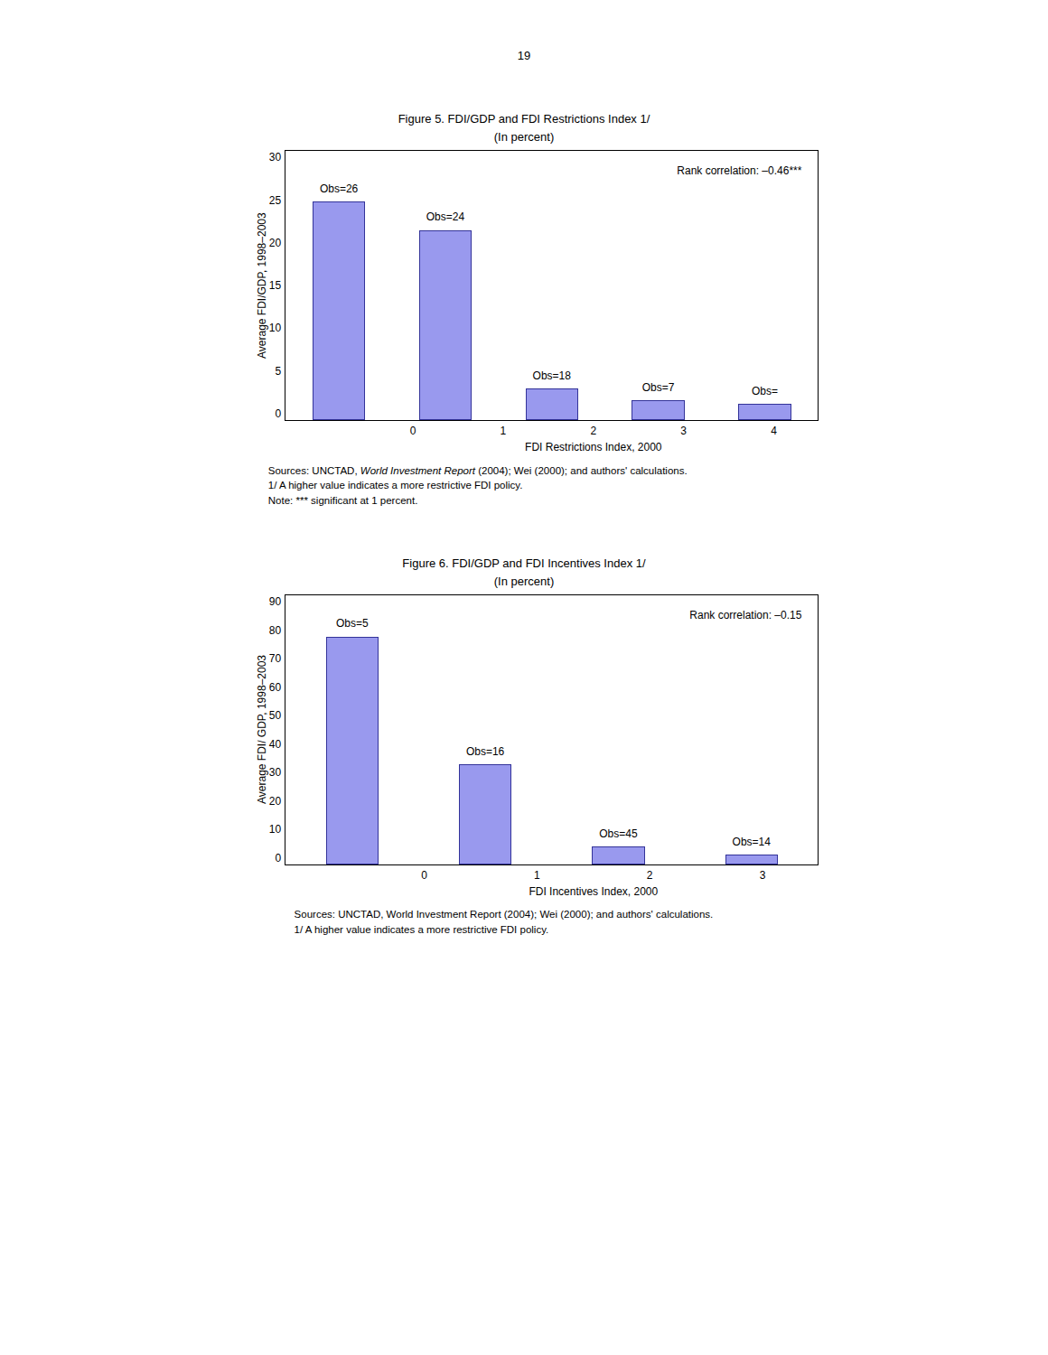19
Figure 5. FDI/GDP and FDI Restrictions Index 1/
(In percent)
Average FDI/GDP, 1998–2003
30 25 20 15 10 5 0
Rank correlation: –0.46***
Obs=26
Obs=24
Obs=18
Obs=7
Obs=
01234
FDI Restrictions Index, 2000
Sources: UNCTAD, World Investment Report (2004); Wei (2000); and authors' calculations.
1/ A higher value indicates a more restrictive FDI policy.
Note: *** significant at 1 percent.
Figure 6. FDI/GDP and FDI Incentives Index 1/
(In percent)
Average FDI/ GDP, 1998–2003
90 80 70 60 50 40 30 20 10 0
Rank correlation: –0.15
Obs=5
Obs=16
Obs=45
Obs=14
0123
FDI Incentives Index, 2000
Sources: UNCTAD, World Investment Report (2004); Wei (2000); and authors' calculations.
1/ A higher value indicates a more restrictive FDI policy.